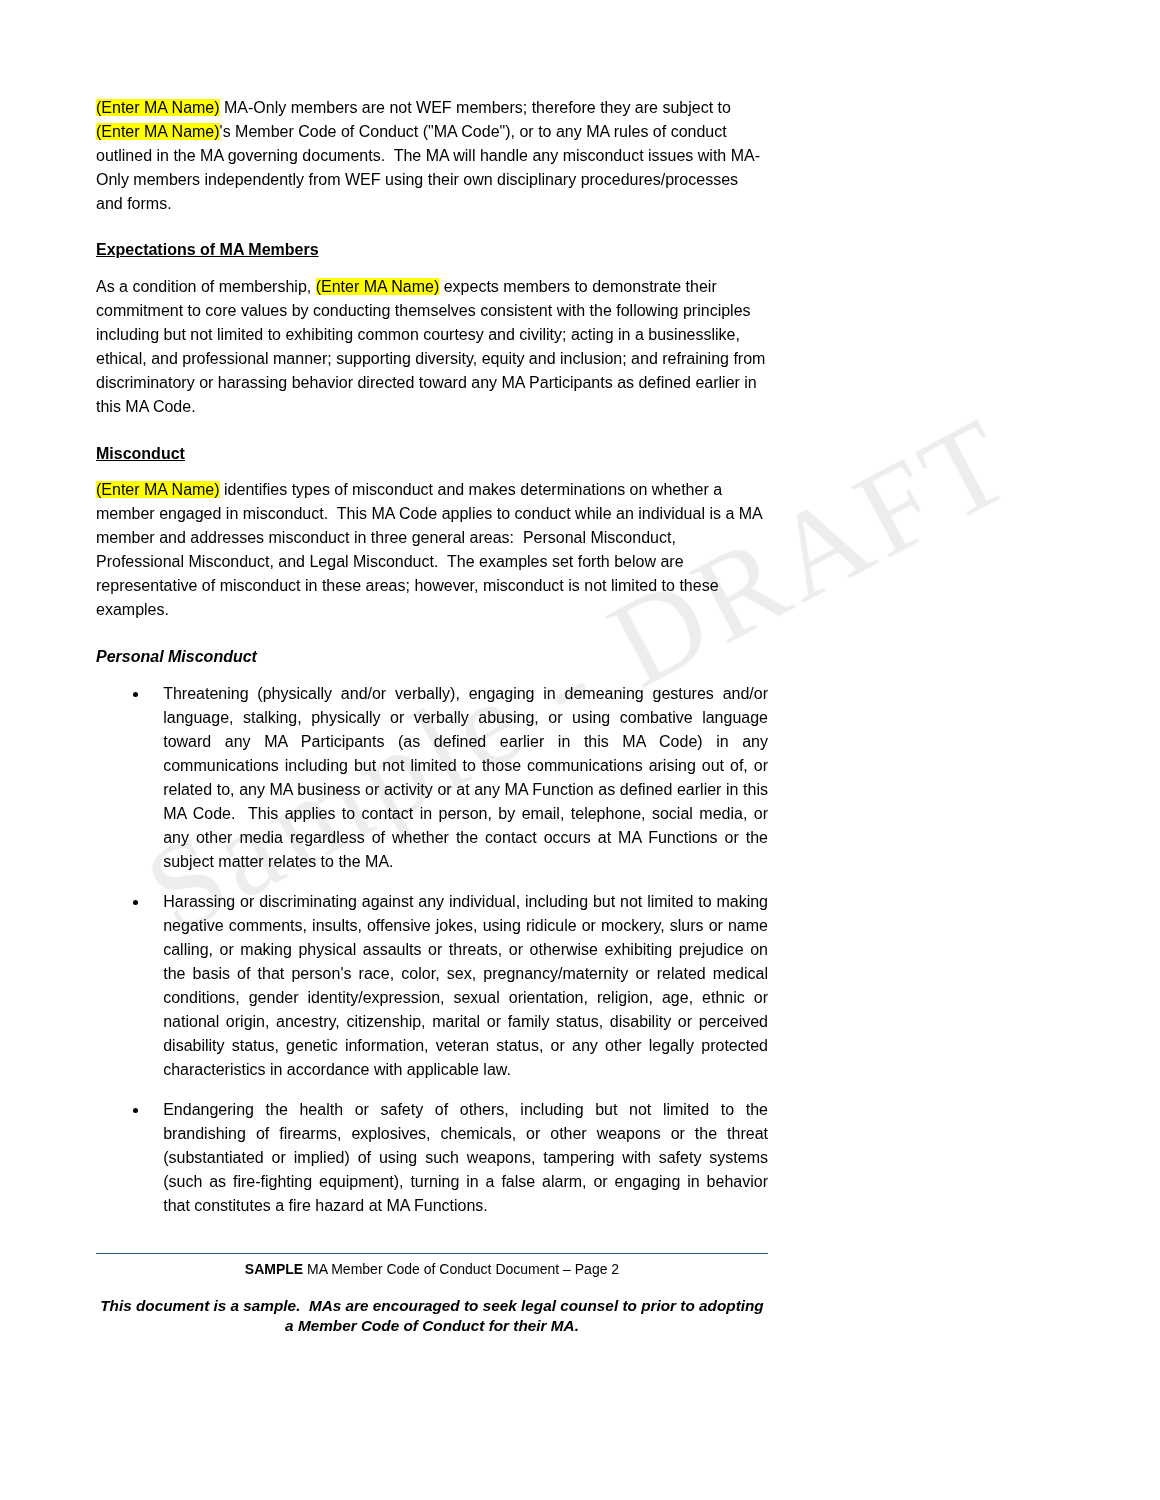Sample - DRAFT
(Enter MA Name) MA-Only members are not WEF members; therefore they are subject to (Enter MA Name)'s Member Code of Conduct ("MA Code"), or to any MA rules of conduct outlined in the MA governing documents. The MA will handle any misconduct issues with MA-Only members independently from WEF using their own disciplinary procedures/processes and forms.
Expectations of MA Members
As a condition of membership, (Enter MA Name) expects members to demonstrate their commitment to core values by conducting themselves consistent with the following principles including but not limited to exhibiting common courtesy and civility; acting in a businesslike, ethical, and professional manner; supporting diversity, equity and inclusion; and refraining from discriminatory or harassing behavior directed toward any MA Participants as defined earlier in this MA Code.
Misconduct
(Enter MA Name) identifies types of misconduct and makes determinations on whether a member engaged in misconduct. This MA Code applies to conduct while an individual is a MA member and addresses misconduct in three general areas: Personal Misconduct, Professional Misconduct, and Legal Misconduct. The examples set forth below are representative of misconduct in these areas; however, misconduct is not limited to these examples.
Personal Misconduct
Threatening (physically and/or verbally), engaging in demeaning gestures and/or language, stalking, physically or verbally abusing, or using combative language toward any MA Participants (as defined earlier in this MA Code) in any communications including but not limited to those communications arising out of, or related to, any MA business or activity or at any MA Function as defined earlier in this MA Code. This applies to contact in person, by email, telephone, social media, or any other media regardless of whether the contact occurs at MA Functions or the subject matter relates to the MA.
Harassing or discriminating against any individual, including but not limited to making negative comments, insults, offensive jokes, using ridicule or mockery, slurs or name calling, or making physical assaults or threats, or otherwise exhibiting prejudice on the basis of that person's race, color, sex, pregnancy/maternity or related medical conditions, gender identity/expression, sexual orientation, religion, age, ethnic or national origin, ancestry, citizenship, marital or family status, disability or perceived disability status, genetic information, veteran status, or any other legally protected characteristics in accordance with applicable law.
Endangering the health or safety of others, including but not limited to the brandishing of firearms, explosives, chemicals, or other weapons or the threat (substantiated or implied) of using such weapons, tampering with safety systems (such as fire-fighting equipment), turning in a false alarm, or engaging in behavior that constitutes a fire hazard at MA Functions.
SAMPLE MA Member Code of Conduct Document – Page 2
This document is a sample. MAs are encouraged to seek legal counsel to prior to adopting a Member Code of Conduct for their MA.